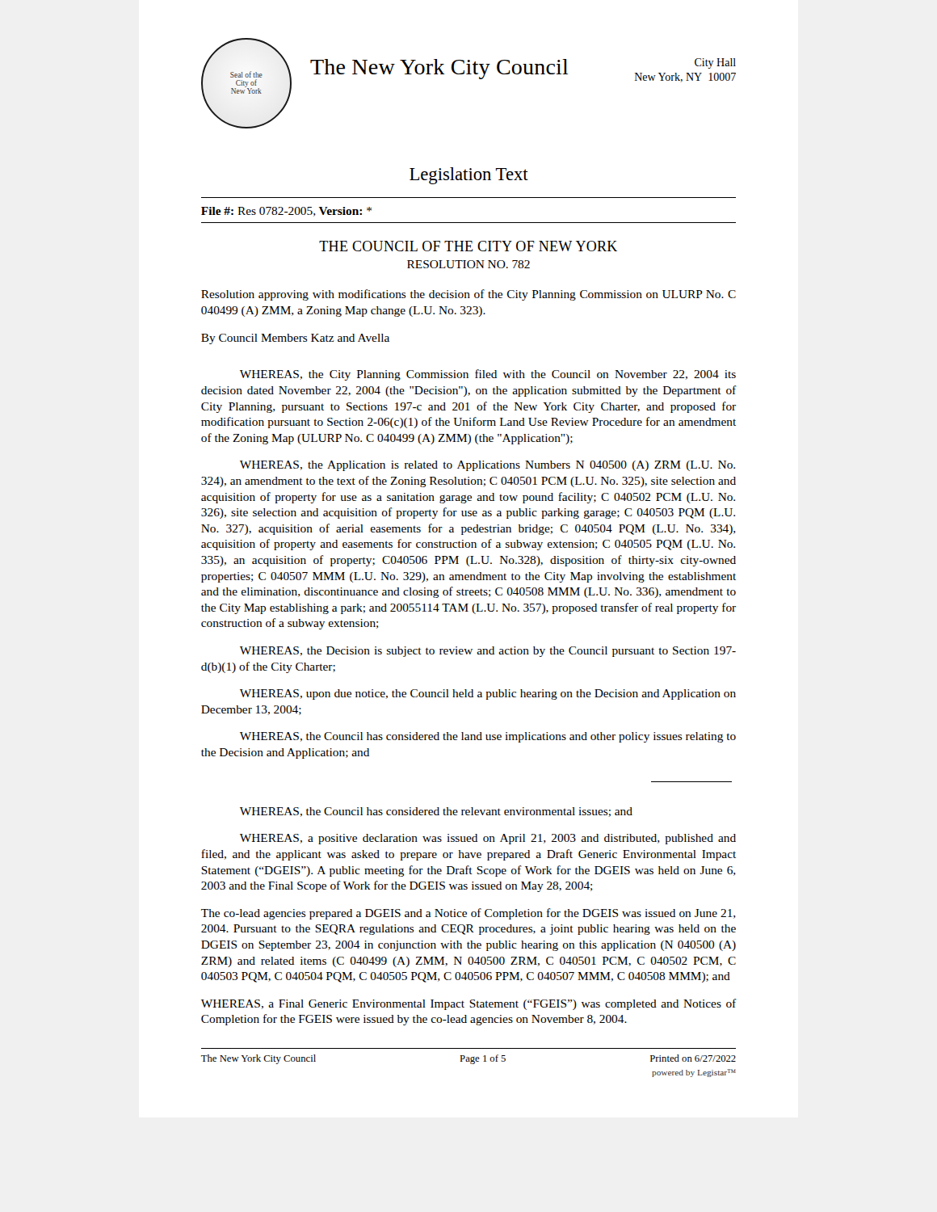Seal of the
City of
New York
The New York City Council
City Hall
New York, NY 10007
Legislation Text
File #: Res 0782-2005, Version: *
THE COUNCIL OF THE CITY OF NEW YORK
RESOLUTION NO. 782
Resolution approving with modifications the decision of the City Planning Commission on ULURP No. C 040499 (A) ZMM, a Zoning Map change (L.U. No. 323).
By Council Members Katz and Avella
WHEREAS, the City Planning Commission filed with the Council on November 22, 2004 its decision dated November 22, 2004 (the "Decision"), on the application submitted by the Department of City Planning, pursuant to Sections 197-c and 201 of the New York City Charter, and proposed for modification pursuant to Section 2-06(c)(1) of the Uniform Land Use Review Procedure for an amendment of the Zoning Map (ULURP No. C 040499 (A) ZMM) (the "Application");
WHEREAS, the Application is related to Applications Numbers N 040500 (A) ZRM (L.U. No. 324), an amendment to the text of the Zoning Resolution; C 040501 PCM (L.U. No. 325), site selection and acquisition of property for use as a sanitation garage and tow pound facility; C 040502 PCM (L.U. No. 326), site selection and acquisition of property for use as a public parking garage; C 040503 PQM (L.U. No. 327), acquisition of aerial easements for a pedestrian bridge; C 040504 PQM (L.U. No. 334), acquisition of property and easements for construction of a subway extension; C 040505 PQM (L.U. No. 335), an acquisition of property; C040506 PPM (L.U. No.328), disposition of thirty-six city-owned properties; C 040507 MMM (L.U. No. 329), an amendment to the City Map involving the establishment and the elimination, discontinuance and closing of streets; C 040508 MMM (L.U. No. 336), amendment to the City Map establishing a park; and 20055114 TAM (L.U. No. 357), proposed transfer of real property for construction of a subway extension;
WHEREAS, the Decision is subject to review and action by the Council pursuant to Section 197-d(b)(1) of the City Charter;
WHEREAS, upon due notice, the Council held a public hearing on the Decision and Application on December 13, 2004;
WHEREAS, the Council has considered the land use implications and other policy issues relating to the Decision and Application; and
WHEREAS, the Council has considered the relevant environmental issues; and
WHEREAS, a positive declaration was issued on April 21, 2003 and distributed, published and filed, and the applicant was asked to prepare or have prepared a Draft Generic Environmental Impact Statement (“DGEIS”). A public meeting for the Draft Scope of Work for the DGEIS was held on June 6, 2003 and the Final Scope of Work for the DGEIS was issued on May 28, 2004;
The co-lead agencies prepared a DGEIS and a Notice of Completion for the DGEIS was issued on June 21, 2004. Pursuant to the SEQRA regulations and CEQR procedures, a joint public hearing was held on the DGEIS on September 23, 2004 in conjunction with the public hearing on this application (N 040500 (A) ZRM) and related items (C 040499 (A) ZMM, N 040500 ZRM, C 040501 PCM, C 040502 PCM, C 040503 PQM, C 040504 PQM, C 040505 PQM, C 040506 PPM, C 040507 MMM, C 040508 MMM); and
WHEREAS, a Final Generic Environmental Impact Statement (“FGEIS”) was completed and Notices of Completion for the FGEIS were issued by the co-lead agencies on November 8, 2004.
The New York City Council
Page 1 of 5
Printed on 6/27/2022
powered by Legistar™